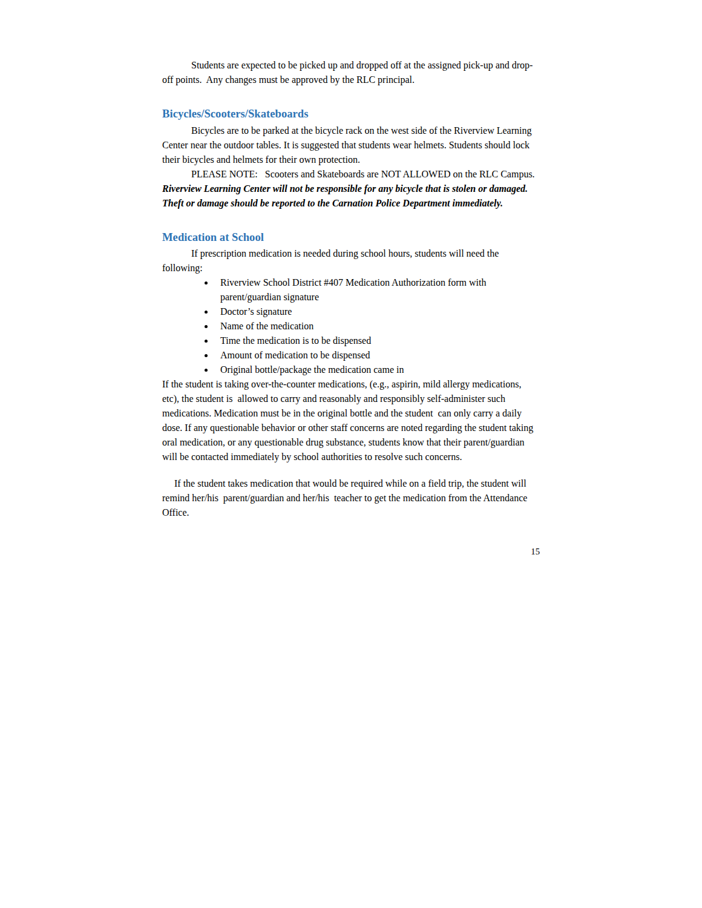Students are expected to be picked up and dropped off at the assigned pick-up and drop-off points. Any changes must be approved by the RLC principal.
Bicycles/Scooters/Skateboards
Bicycles are to be parked at the bicycle rack on the west side of the Riverview Learning Center near the outdoor tables. It is suggested that students wear helmets. Students should lock their bicycles and helmets for their own protection.
PLEASE NOTE: Scooters and Skateboards are NOT ALLOWED on the RLC Campus. Riverview Learning Center will not be responsible for any bicycle that is stolen or damaged. Theft or damage should be reported to the Carnation Police Department immediately.
Medication at School
If prescription medication is needed during school hours, students will need the following:
Riverview School District #407 Medication Authorization form with parent/guardian signature
Doctor’s signature
Name of the medication
Time the medication is to be dispensed
Amount of medication to be dispensed
Original bottle/package the medication came in
If the student is taking over-the-counter medications, (e.g., aspirin, mild allergy medications, etc), the student is allowed to carry and reasonably and responsibly self-administer such medications. Medication must be in the original bottle and the student can only carry a daily dose. If any questionable behavior or other staff concerns are noted regarding the student taking oral medication, or any questionable drug substance, students know that their parent/guardian will be contacted immediately by school authorities to resolve such concerns.
If the student takes medication that would be required while on a field trip, the student will remind her/his parent/guardian and her/his teacher to get the medication from the Attendance Office.
15